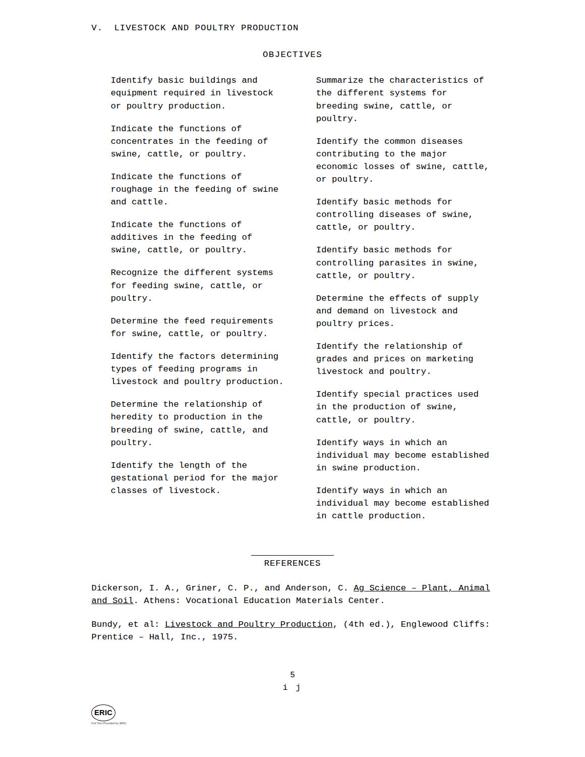V. LIVESTOCK AND POULTRY PRODUCTION
OBJECTIVES
Identify basic buildings and equipment required in livestock or poultry production.
Indicate the functions of concentrates in the feeding of swine, cattle, or poultry.
Indicate the functions of roughage in the feeding of swine and cattle.
Indicate the functions of additives in the feeding of swine, cattle, or poultry.
Recognize the different systems for feeding swine, cattle, or poultry.
Determine the feed requirements for swine, cattle, or poultry.
Identify the factors determining types of feeding programs in livestock and poultry production.
Determine the relationship of heredity to production in the breeding of swine, cattle, and poultry.
Identify the length of the gestational period for the major classes of livestock.
Summarize the characteristics of the different systems for breeding swine, cattle, or poultry.
Identify the common diseases contributing to the major economic losses of swine, cattle, or poultry.
Identify basic methods for controlling diseases of swine, cattle, or poultry.
Identify basic methods for controlling parasites in swine, cattle, or poultry.
Determine the effects of supply and demand on livestock and poultry prices.
Identify the relationship of grades and prices on marketing livestock and poultry.
Identify special practices used in the production of swine, cattle, or poultry.
Identify ways in which an individual may become established in swine production.
Identify ways in which an individual may become established in cattle production.
REFERENCES
Dickerson, I. A., Griner, C. P., and Anderson, C. Ag Science – Plant, Animal and Soil. Athens: Vocational Education Materials Center.
Bundy, et al: Livestock and Poultry Production, (4th ed.), Englewood Cliffs: Prentice – Hall, Inc., 1975.
5 i j
ERIC
Full Text Provided by ERIC